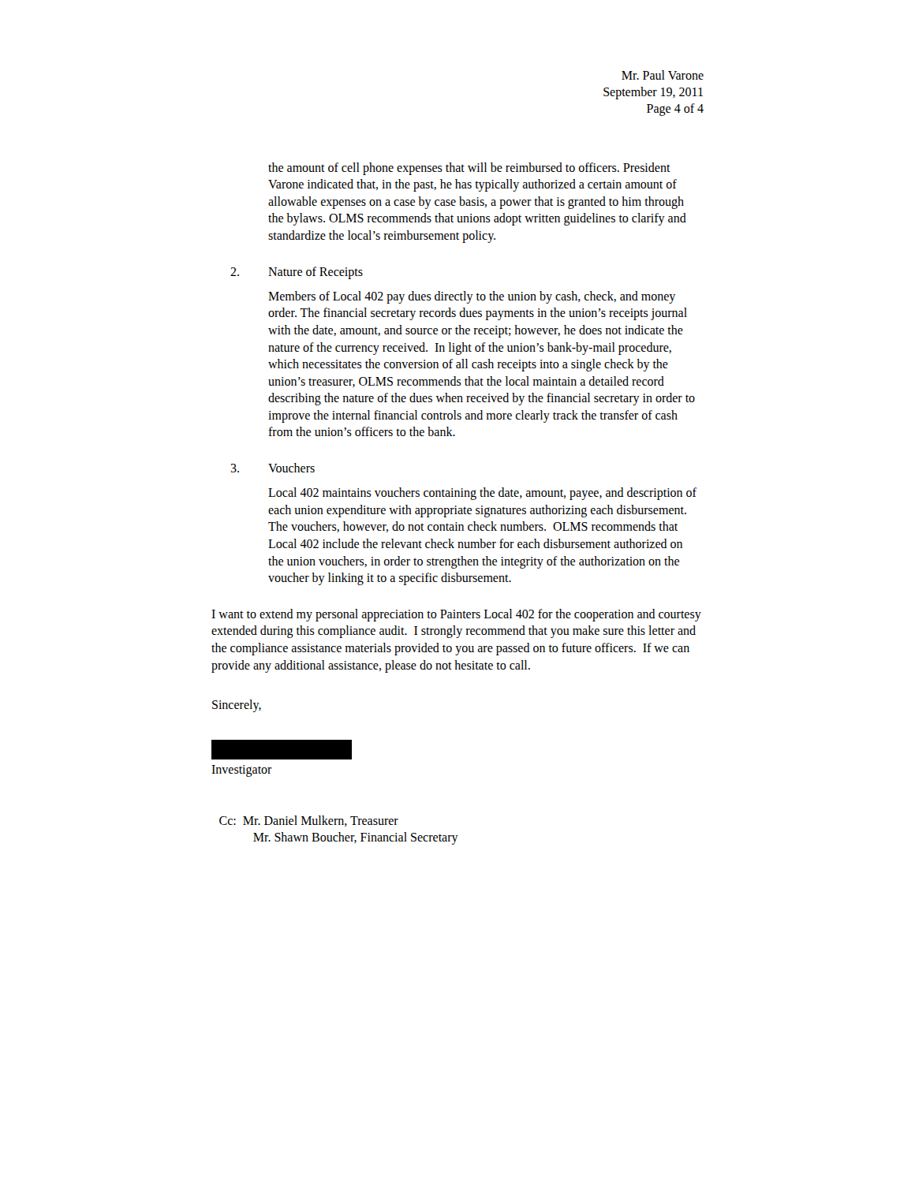Mr. Paul Varone
September 19, 2011
Page 4 of 4
the amount of cell phone expenses that will be reimbursed to officers. President Varone indicated that, in the past, he has typically authorized a certain amount of allowable expenses on a case by case basis, a power that is granted to him through the bylaws. OLMS recommends that unions adopt written guidelines to clarify and standardize the local’s reimbursement policy.
2.
Nature of Receipts
Members of Local 402 pay dues directly to the union by cash, check, and money order. The financial secretary records dues payments in the union’s receipts journal with the date, amount, and source or the receipt; however, he does not indicate the nature of the currency received. In light of the union’s bank-by-mail procedure, which necessitates the conversion of all cash receipts into a single check by the union’s treasurer, OLMS recommends that the local maintain a detailed record describing the nature of the dues when received by the financial secretary in order to improve the internal financial controls and more clearly track the transfer of cash from the union’s officers to the bank.
3.
Vouchers
Local 402 maintains vouchers containing the date, amount, payee, and description of each union expenditure with appropriate signatures authorizing each disbursement. The vouchers, however, do not contain check numbers. OLMS recommends that Local 402 include the relevant check number for each disbursement authorized on the union vouchers, in order to strengthen the integrity of the authorization on the voucher by linking it to a specific disbursement.
I want to extend my personal appreciation to Painters Local 402 for the cooperation and courtesy extended during this compliance audit. I strongly recommend that you make sure this letter and the compliance assistance materials provided to you are passed on to future officers. If we can provide any additional assistance, please do not hesitate to call.
Sincerely,
Investigator
Cc: Mr. Daniel Mulkern, Treasurer
Mr. Shawn Boucher, Financial Secretary